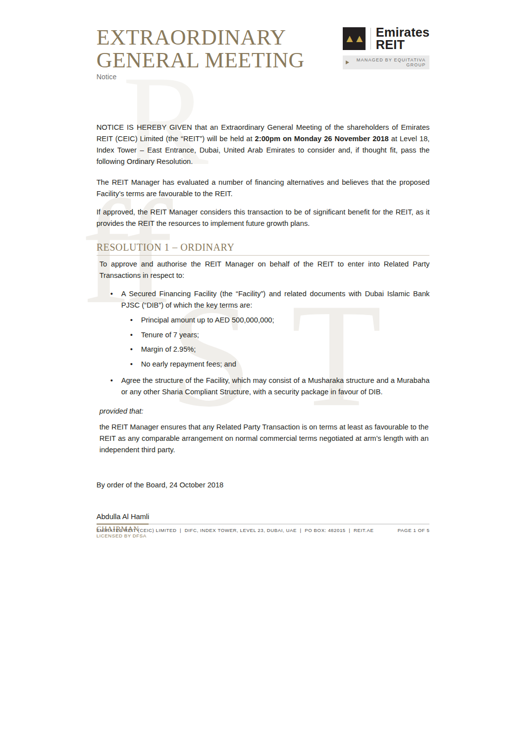R
ff
S
T
Extraordinary General Meeting
Notice
▲▲
Emirates
REIT
Managed by Equitativa Group
NOTICE IS HEREBY GIVEN that an Extraordinary General Meeting of the shareholders of Emirates REIT (CEIC) Limited (the “REIT”) will be held at 2:00pm on Monday 26 November 2018 at Level 18, Index Tower – East Entrance, Dubai, United Arab Emirates to consider and, if thought fit, pass the following Ordinary Resolution.
The REIT Manager has evaluated a number of financing alternatives and believes that the proposed Facility’s terms are favourable to the REIT.
If approved, the REIT Manager considers this transaction to be of significant benefit for the REIT, as it provides the REIT the resources to implement future growth plans.
Resolution 1 – Ordinary
To approve and authorise the REIT Manager on behalf of the REIT to enter into Related Party Transactions in respect to:
A Secured Financing Facility (the “Facility”) and related documents with Dubai Islamic Bank PJSC (“DIB”) of which the key terms are:
Principal amount up to AED 500,000,000;
Tenure of 7 years;
Margin of 2.95%;
No early repayment fees; and
Agree the structure of the Facility, which may consist of a Musharaka structure and a Murabaha or any other Sharia Compliant Structure, with a security package in favour of DIB.
provided that:
the REIT Manager ensures that any Related Party Transaction is on terms at least as favourable to the REIT as any comparable arrangement on normal commercial terms negotiated at arm’s length with an independent third party.
By order of the Board, 24 October 2018
Abdulla Al Hamli
Chairman
Emirates REIT (CEIC) Limited | DIFC, Index Tower, Level 23, Dubai, UAE | PO Box: 482015 | REIT.AE
Licensed by DFSA
Page 1 of 5